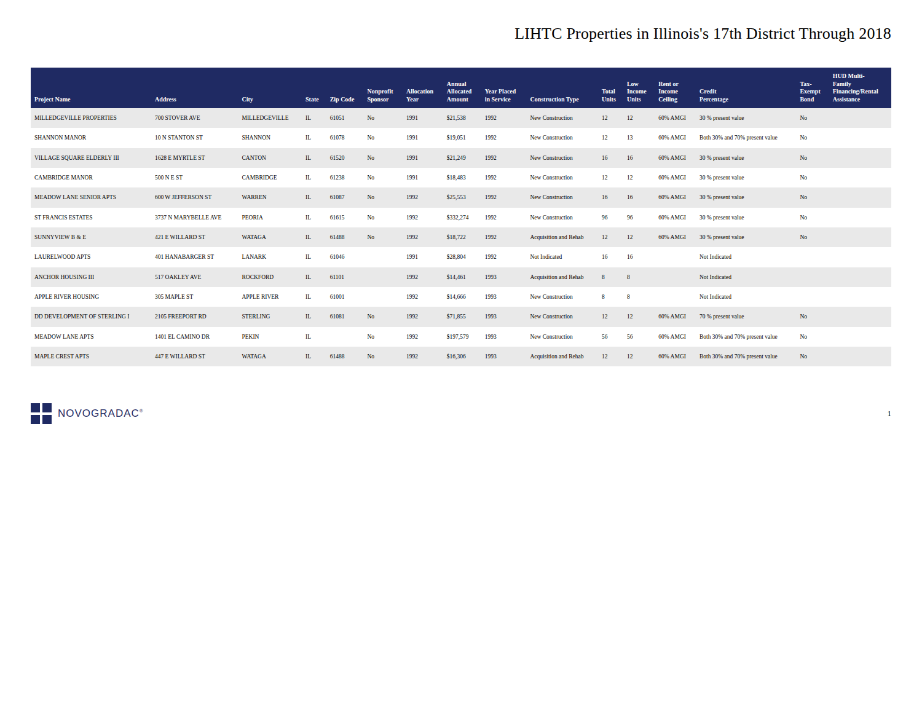LIHTC Properties in Illinois's 17th District Through 2018
| Project Name | Address | City | State | Zip Code | Nonprofit Sponsor | Allocation Year | Annual Allocated Amount | Year Placed in Service | Construction Type | Total Units | Low Income Units | Rent or Income Ceiling | Credit Percentage | Tax- Exempt Bond | HUD Multi- Family Financing/Rental Assistance |
| --- | --- | --- | --- | --- | --- | --- | --- | --- | --- | --- | --- | --- | --- | --- | --- |
| MILLEDGEVILLE PROPERTIES | 700 STOVER AVE | MILLEDGEVILLE | IL | 61051 | No | 1991 | $21,538 | 1992 | New Construction | 12 | 12 | 60% AMGI | 30 % present value | No | |
| SHANNON MANOR | 10 N STANTON ST | SHANNON | IL | 61078 | No | 1991 | $19,051 | 1992 | New Construction | 12 | 13 | 60% AMGI | Both 30% and 70% present value | No | |
| VILLAGE SQUARE ELDERLY III | 1628 E MYRTLE ST | CANTON | IL | 61520 | No | 1991 | $21,249 | 1992 | New Construction | 16 | 16 | 60% AMGI | 30 % present value | No | |
| CAMBRIDGE MANOR | 500 N E ST | CAMBRIDGE | IL | 61238 | No | 1991 | $18,483 | 1992 | New Construction | 12 | 12 | 60% AMGI | 30 % present value | No | |
| MEADOW LANE SENIOR APTS | 600 W JEFFERSON ST | WARREN | IL | 61087 | No | 1992 | $25,553 | 1992 | New Construction | 16 | 16 | 60% AMGI | 30 % present value | No | |
| ST FRANCIS ESTATES | 3737 N MARYBELLE AVE | PEORIA | IL | 61615 | No | 1992 | $332,274 | 1992 | New Construction | 96 | 96 | 60% AMGI | 30 % present value | No | |
| SUNNYVIEW B & E | 421 E WILLARD ST | WATAGA | IL | 61488 | No | 1992 | $18,722 | 1992 | Acquisition and Rehab | 12 | 12 | 60% AMGI | 30 % present value | No | |
| LAURELWOOD APTS | 401 HANABARGER ST | LANARK | IL | 61046 | | 1991 | $28,804 | 1992 | Not Indicated | 16 | 16 | | Not Indicated | | |
| ANCHOR HOUSING III | 517 OAKLEY AVE | ROCKFORD | IL | 61101 | | 1992 | $14,461 | 1993 | Acquisition and Rehab | 8 | 8 | | Not Indicated | | |
| APPLE RIVER HOUSING | 305 MAPLE ST | APPLE RIVER | IL | 61001 | | 1992 | $14,666 | 1993 | New Construction | 8 | 8 | | Not Indicated | | |
| DD DEVELOPMENT OF STERLING I | 2105 FREEPORT RD | STERLING | IL | 61081 | No | 1992 | $71,855 | 1993 | New Construction | 12 | 12 | 60% AMGI | 70 % present value | No | |
| MEADOW LANE APTS | 1401 EL CAMINO DR | PEKIN | IL | | No | 1992 | $197,579 | 1993 | New Construction | 56 | 56 | 60% AMGI | Both 30% and 70% present value | No | |
| MAPLE CREST APTS | 447 E WILLARD ST | WATAGA | IL | 61488 | No | 1992 | $16,306 | 1993 | Acquisition and Rehab | 12 | 12 | 60% AMGI | Both 30% and 70% present value | No | |
NOVOGRADAC®
1